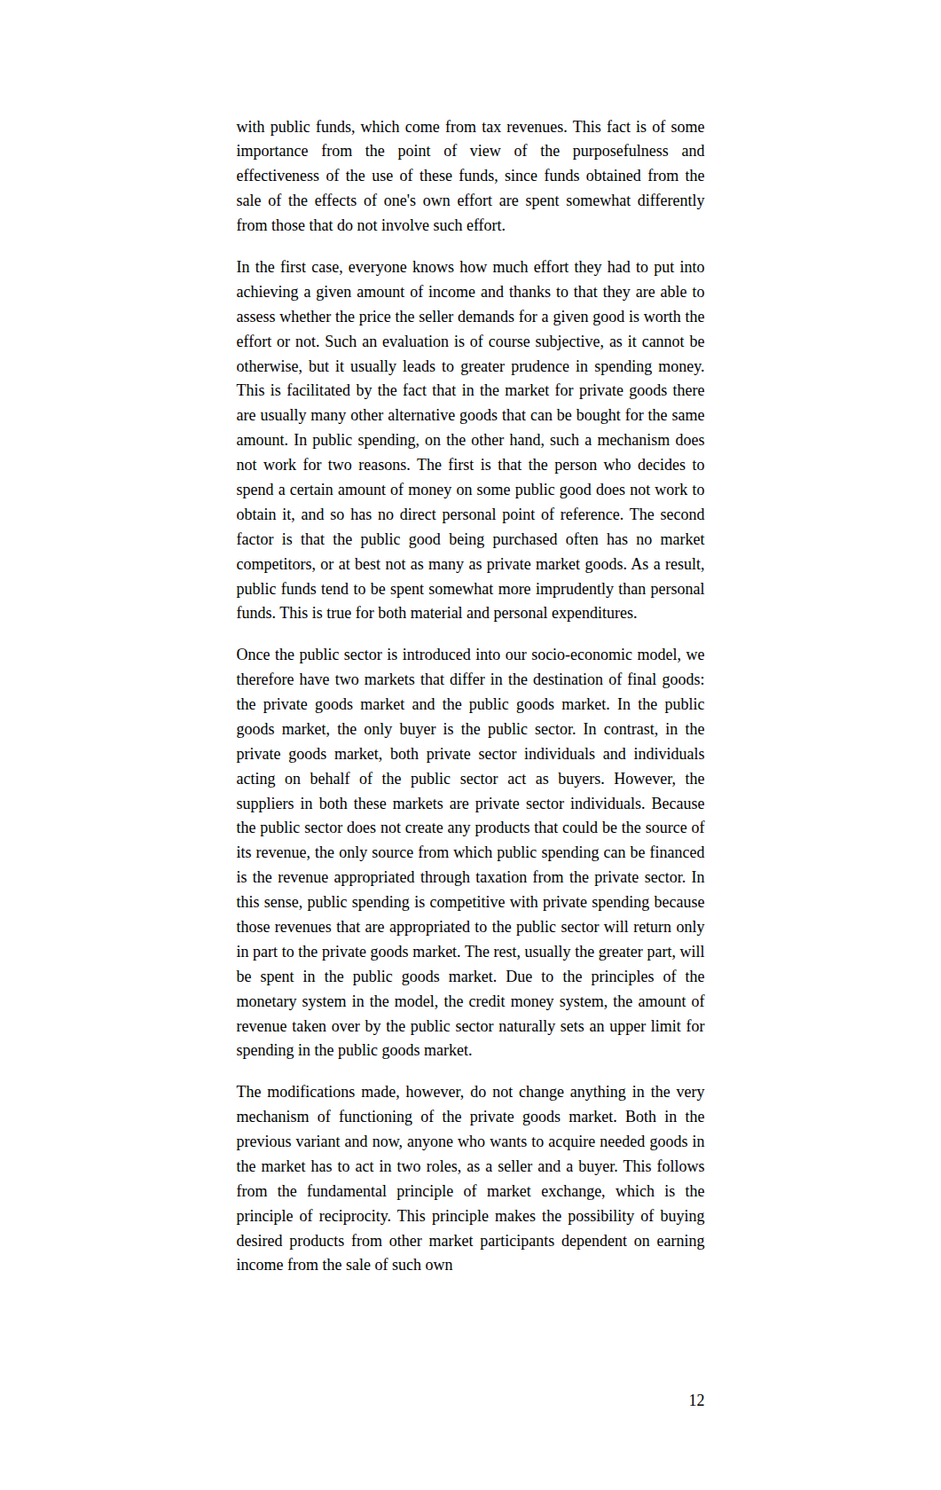with public funds, which come from tax revenues. This fact is of some importance from the point of view of the purposefulness and effectiveness of the use of these funds, since funds obtained from the sale of the effects of one's own effort are spent somewhat differently from those that do not involve such effort.
In the first case, everyone knows how much effort they had to put into achieving a given amount of income and thanks to that they are able to assess whether the price the seller demands for a given good is worth the effort or not. Such an evaluation is of course subjective, as it cannot be otherwise, but it usually leads to greater prudence in spending money. This is facilitated by the fact that in the market for private goods there are usually many other alternative goods that can be bought for the same amount. In public spending, on the other hand, such a mechanism does not work for two reasons. The first is that the person who decides to spend a certain amount of money on some public good does not work to obtain it, and so has no direct personal point of reference. The second factor is that the public good being purchased often has no market competitors, or at best not as many as private market goods. As a result, public funds tend to be spent somewhat more imprudently than personal funds. This is true for both material and personal expenditures.
Once the public sector is introduced into our socio-economic model, we therefore have two markets that differ in the destination of final goods: the private goods market and the public goods market. In the public goods market, the only buyer is the public sector. In contrast, in the private goods market, both private sector individuals and individuals acting on behalf of the public sector act as buyers. However, the suppliers in both these markets are private sector individuals. Because the public sector does not create any products that could be the source of its revenue, the only source from which public spending can be financed is the revenue appropriated through taxation from the private sector. In this sense, public spending is competitive with private spending because those revenues that are appropriated to the public sector will return only in part to the private goods market. The rest, usually the greater part, will be spent in the public goods market. Due to the principles of the monetary system in the model, the credit money system, the amount of revenue taken over by the public sector naturally sets an upper limit for spending in the public goods market.
The modifications made, however, do not change anything in the very mechanism of functioning of the private goods market. Both in the previous variant and now, anyone who wants to acquire needed goods in the market has to act in two roles, as a seller and a buyer. This follows from the fundamental principle of market exchange, which is the principle of reciprocity. This principle makes the possibility of buying desired products from other market participants dependent on earning income from the sale of such own
12